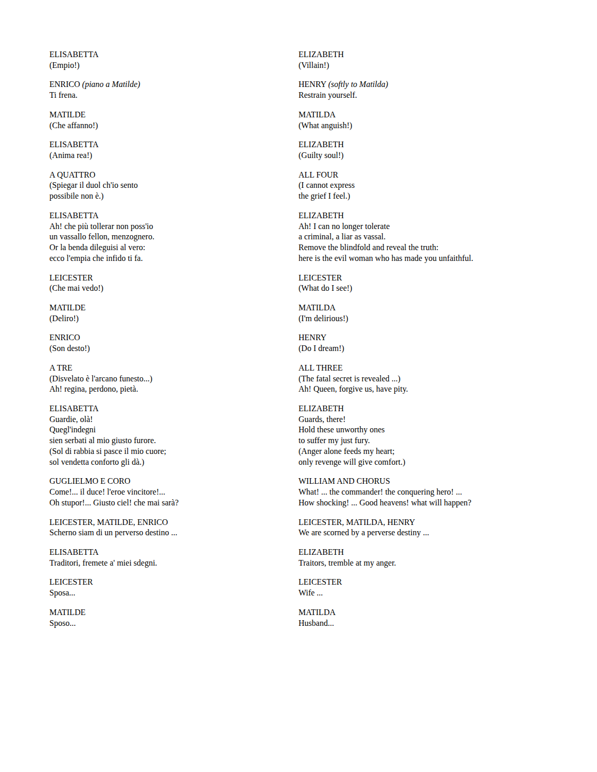| ELISABETTA (Empio!) ENRICO (piano a Matilde) Ti frena. MATILDE (Che affanno!) ELISABETTA (Anima rea!) A QUATTRO (Spiegar il duol ch'io sento possibile non è.) ELISABETTA Ah! che più tollerar non poss'io un vassallo fellon, menzognero. Or la benda dileguisi al vero: ecco l'empia che infido ti fa. LEICESTER (Che mai vedo!) MATILDE (Deliro!) ENRICO (Son desto!) A TRE (Disvelato è l'arcano funesto...) Ah! regina, perdono, pietà. ELISABETTA Guardie, olà! Quegl'indegni sien serbati al mio giusto furore. (Sol di rabbia si pasce il mio cuore; sol vendetta conforto gli dà.) GUGLIELMO E CORO Come!... il duce! l'eroe vincitore!... Oh stupor!... Giusto ciel! che mai sarà? LEICESTER, MATILDE, ENRICO Scherno siam di un perverso destino ... ELISABETTA Traditori, fremete a' miei sdegni. LEICESTER Sposa... MATILDE Sposo... | ELIZABETH (Villain!) HENRY (softly to Matilda) Restrain yourself. MATILDA (What anguish!) ELIZABETH (Guilty soul!) ALL FOUR (I cannot express the grief I feel.) ELIZABETH Ah! I can no longer tolerate a criminal, a liar as vassal. Remove the blindfold and reveal the truth: here is the evil woman who has made you unfaithful. LEICESTER (What do I see!) MATILDA (I'm delirious!) HENRY (Do I dream!) ALL THREE (The fatal secret is revealed ...) Ah! Queen, forgive us, have pity. ELIZABETH Guards, there! Hold these unworthy ones to suffer my just fury. (Anger alone feeds my heart; only revenge will give comfort.) WILLIAM AND CHORUS What! ... the commander! the conquering hero! ... How shocking! ... Good heavens! what will happen? LEICESTER, MATILDA, HENRY We are scorned by a perverse destiny ... ELIZABETH Traitors, tremble at my anger. LEICESTER Wife ... MATILDA Husband... |